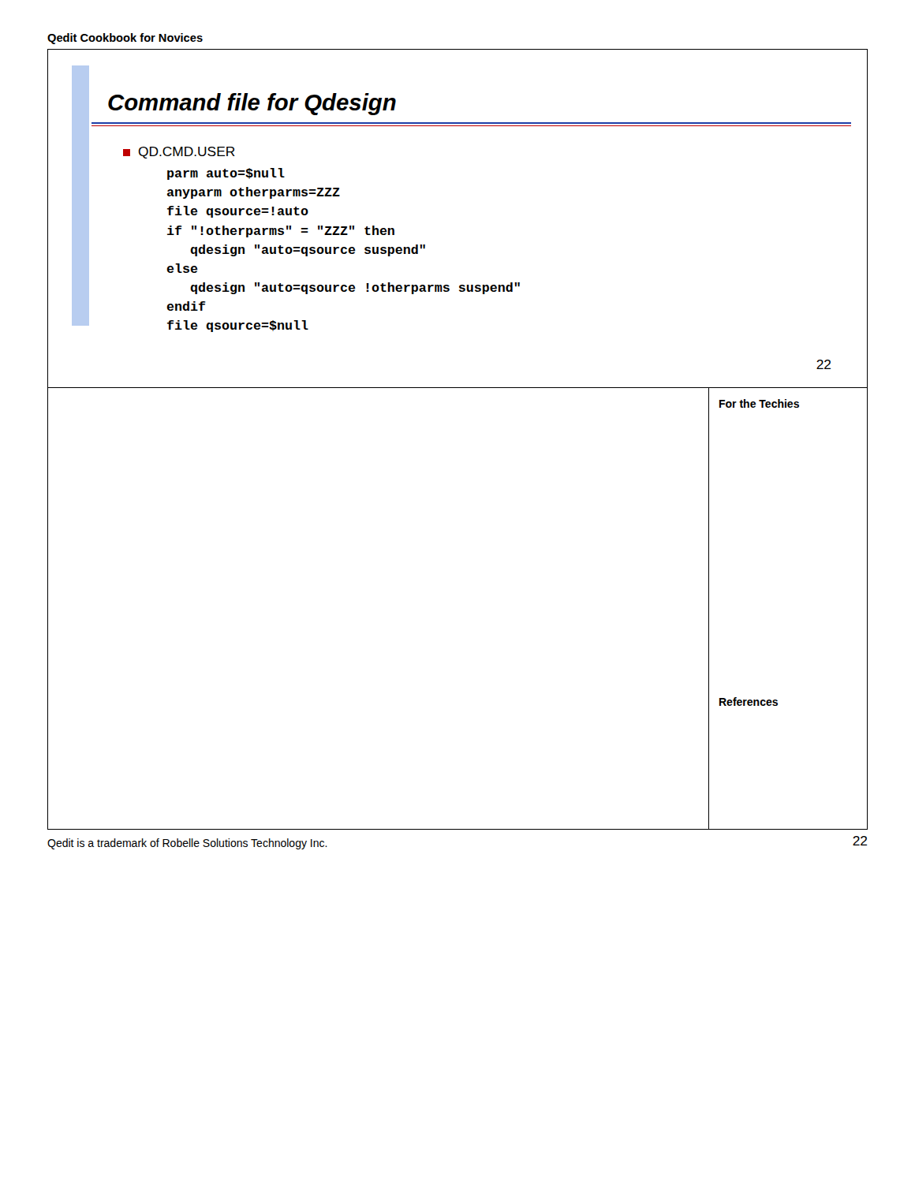Qedit Cookbook for Novices
Command file for Qdesign
QD.CMD.USER
parm auto=$null
anyparm otherparms=ZZZ
file qsource=!auto
if "!otherparms" = "ZZZ" then
   qdesign "auto=qsource suspend"
else
   qdesign "auto=qsource !otherparms suspend"
endif
file qsource=$null
22
For the Techies
References
Qedit is a trademark of Robelle Solutions Technology Inc.
22